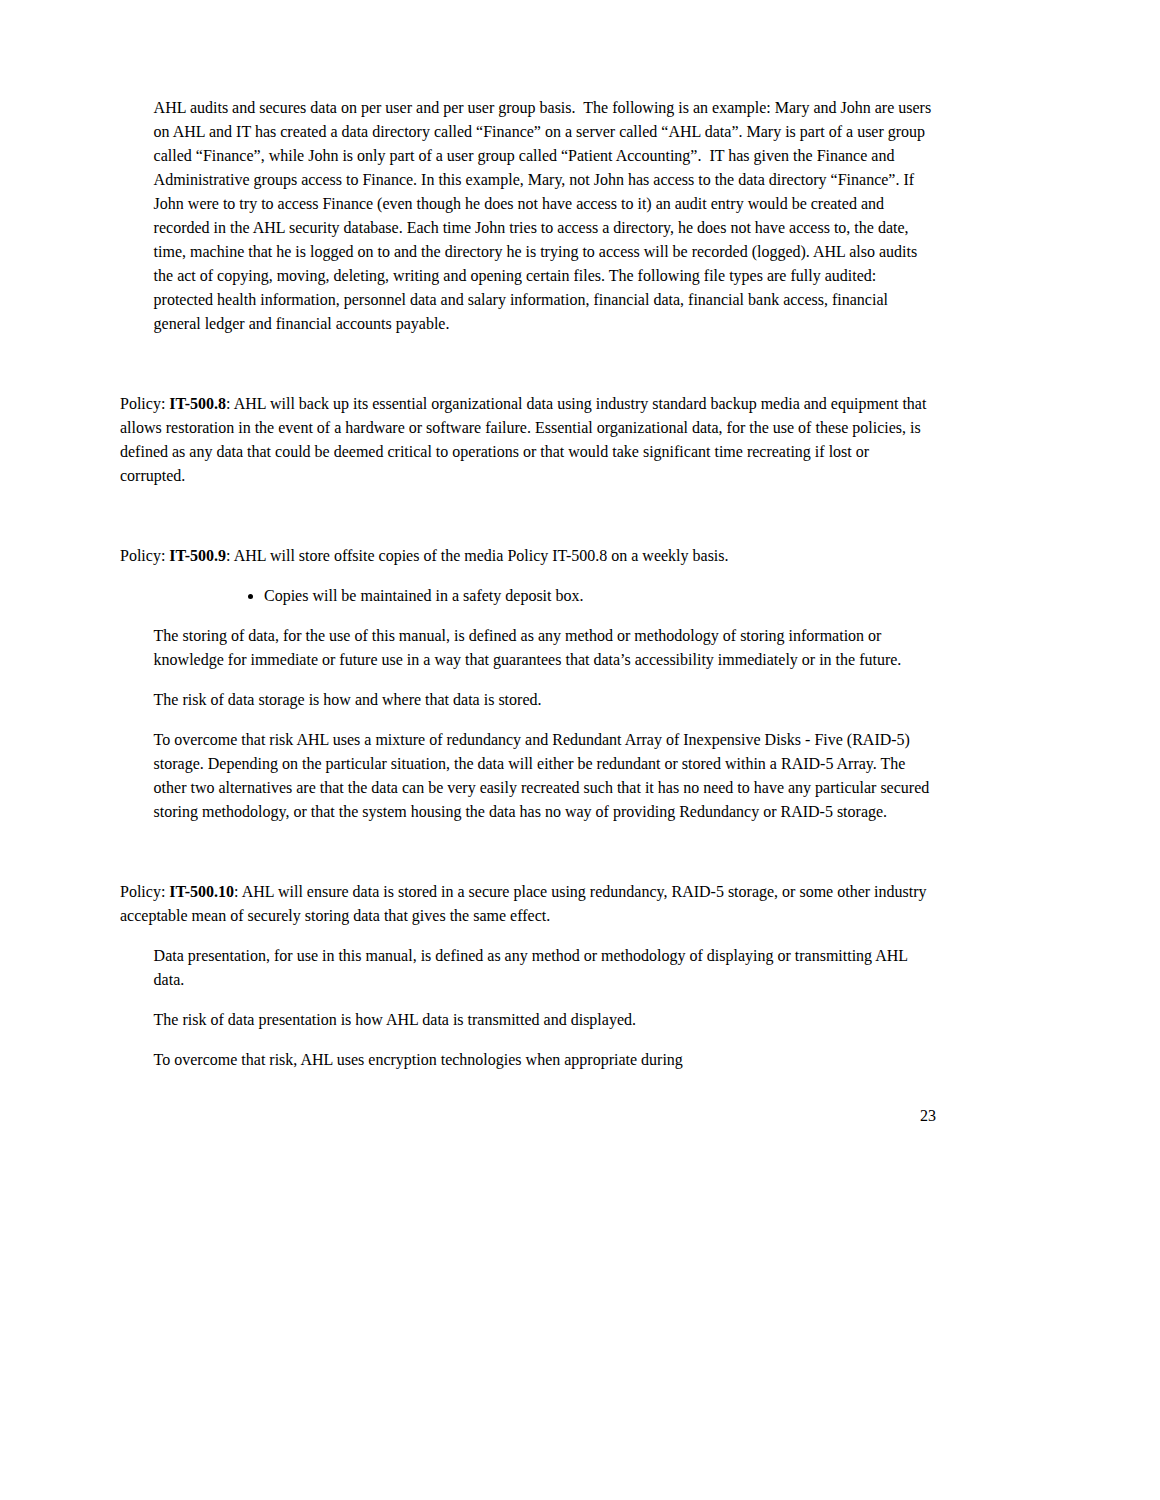AHL audits and secures data on per user and per user group basis. The following is an example: Mary and John are users on AHL and IT has created a data directory called “Finance” on a server called “AHL data”. Mary is part of a user group called “Finance”, while John is only part of a user group called “Patient Accounting”. IT has given the Finance and Administrative groups access to Finance. In this example, Mary, not John has access to the data directory “Finance”. If John were to try to access Finance (even though he does not have access to it) an audit entry would be created and recorded in the AHL security database. Each time John tries to access a directory, he does not have access to, the date, time, machine that he is logged on to and the directory he is trying to access will be recorded (logged). AHL also audits the act of copying, moving, deleting, writing and opening certain files. The following file types are fully audited: protected health information, personnel data and salary information, financial data, financial bank access, financial general ledger and financial accounts payable.
Policy: IT-500.8: AHL will back up its essential organizational data using industry standard backup media and equipment that allows restoration in the event of a hardware or software failure. Essential organizational data, for the use of these policies, is defined as any data that could be deemed critical to operations or that would take significant time recreating if lost or corrupted.
Policy: IT-500.9: AHL will store offsite copies of the media Policy IT-500.8 on a weekly basis.
Copies will be maintained in a safety deposit box.
The storing of data, for the use of this manual, is defined as any method or methodology of storing information or knowledge for immediate or future use in a way that guarantees that data’s accessibility immediately or in the future.
The risk of data storage is how and where that data is stored.
To overcome that risk AHL uses a mixture of redundancy and Redundant Array of Inexpensive Disks - Five (RAID-5) storage. Depending on the particular situation, the data will either be redundant or stored within a RAID-5 Array. The other two alternatives are that the data can be very easily recreated such that it has no need to have any particular secured storing methodology, or that the system housing the data has no way of providing Redundancy or RAID-5 storage.
Policy: IT-500.10: AHL will ensure data is stored in a secure place using redundancy, RAID-5 storage, or some other industry acceptable mean of securely storing data that gives the same effect.
Data presentation, for use in this manual, is defined as any method or methodology of displaying or transmitting AHL data.
The risk of data presentation is how AHL data is transmitted and displayed.
To overcome that risk, AHL uses encryption technologies when appropriate during
23